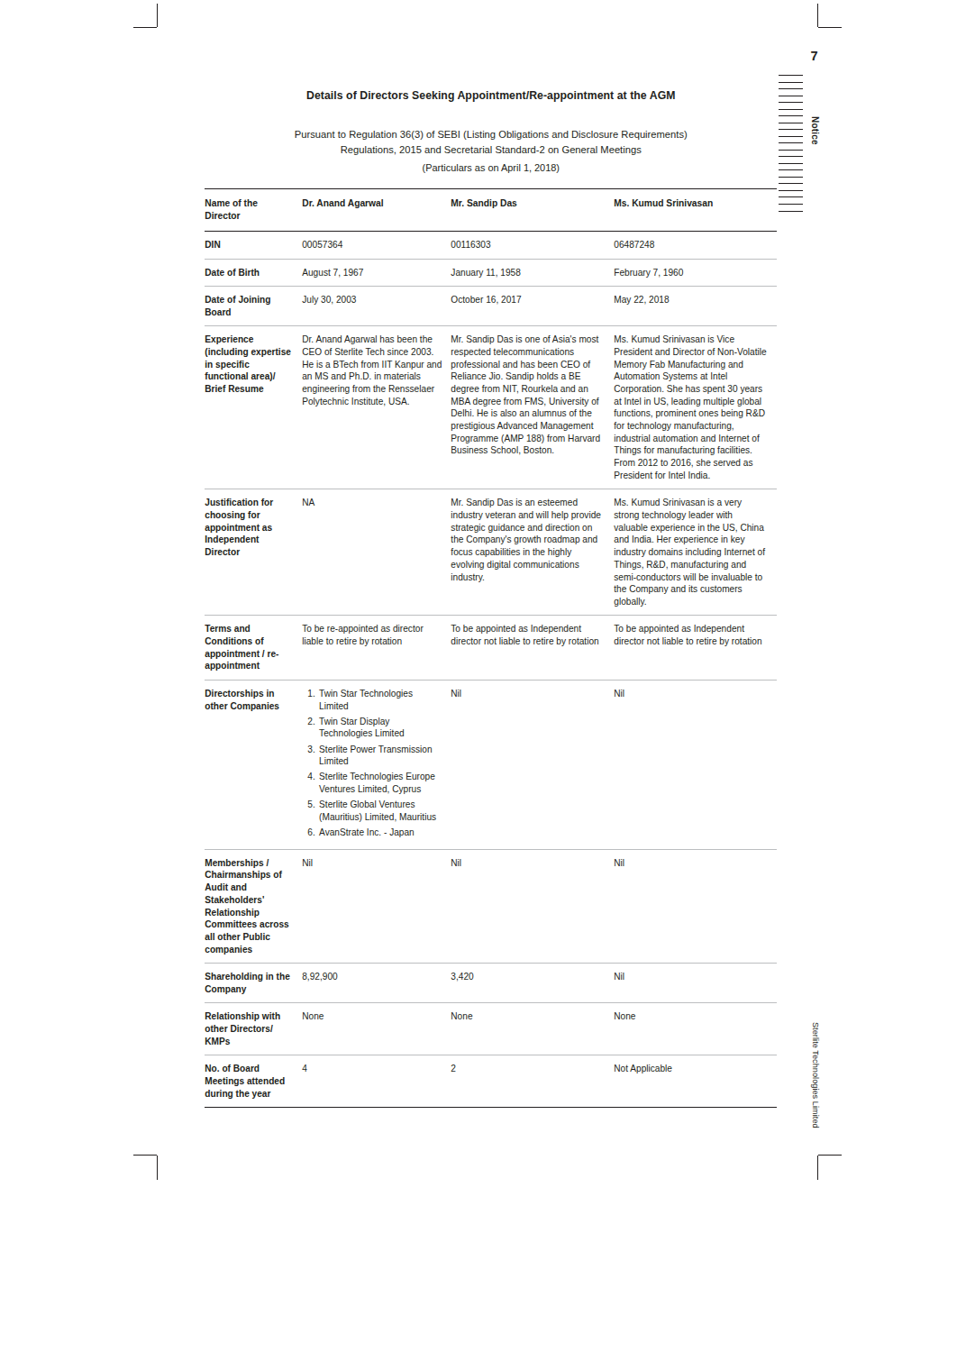7
Notice
Sterlite Technologies Limited
Details of Directors Seeking Appointment/Re-appointment at the AGM
Pursuant to Regulation 36(3) of SEBI (Listing Obligations and Disclosure Requirements)
Regulations, 2015 and Secretarial Standard-2 on General Meetings
(Particulars as on April 1, 2018)
| Name of the Director | Dr. Anand Agarwal | Mr. Sandip Das | Ms. Kumud Srinivasan |
| --- | --- | --- | --- |
| DIN | 00057364 | 00116303 | 06487248 |
| Date of Birth | August 7, 1967 | January 11, 1958 | February 7, 1960 |
| Date of Joining Board | July 30, 2003 | October 16, 2017 | May 22, 2018 |
| Experience (including expertise in specific functional area)/ Brief Resume | Dr. Anand Agarwal has been the CEO of Sterlite Tech since 2003. He is a BTech from IIT Kanpur and an MS and Ph.D. in materials engineering from the Rensselaer Polytechnic Institute, USA. | Mr. Sandip Das is one of Asia's most respected telecommunications professional and has been CEO of Reliance Jio. Sandip holds a BE degree from NIT, Rourkela and an MBA degree from FMS, University of Delhi. He is also an alumnus of the prestigious Advanced Management Programme (AMP 188) from Harvard Business School, Boston. | Ms. Kumud Srinivasan is Vice President and Director of Non-Volatile Memory Fab Manufacturing and Automation Systems at Intel Corporation. She has spent 30 years at Intel in US, leading multiple global functions, prominent ones being R&D for technology manufacturing, industrial automation and Internet of Things for manufacturing facilities. From 2012 to 2016, she served as President for Intel India. |
| Justification for choosing for appointment as Independent Director | NA | Mr. Sandip Das is an esteemed industry veteran and will help provide strategic guidance and direction on the Company's growth roadmap and focus capabilities in the highly evolving digital communications industry. | Ms. Kumud Srinivasan is a very strong technology leader with valuable experience in the US, China and India. Her experience in key industry domains including Internet of Things, R&D, manufacturing and semi-conductors will be invaluable to the Company and its customers globally. |
| Terms and Conditions of appointment / re-appointment | To be re-appointed as director liable to retire by rotation | To be appointed as Independent director not liable to retire by rotation | To be appointed as Independent director not liable to retire by rotation |
| Directorships in other Companies | Twin Star Technologies Limited Twin Star Display Technologies Limited Sterlite Power Transmission Limited Sterlite Technologies Europe Ventures Limited, Cyprus Sterlite Global Ventures (Mauritius) Limited, Mauritius AvanStrate Inc. - Japan | Nil | Nil |
| Memberships / Chairmanships of Audit and Stakeholders' Relationship Committees across all other Public companies | Nil | Nil | Nil |
| Shareholding in the Company | 8,92,900 | 3,420 | Nil |
| Relationship with other Directors/ KMPs | None | None | None |
| No. of Board Meetings attended during the year | 4 | 2 | Not Applicable |